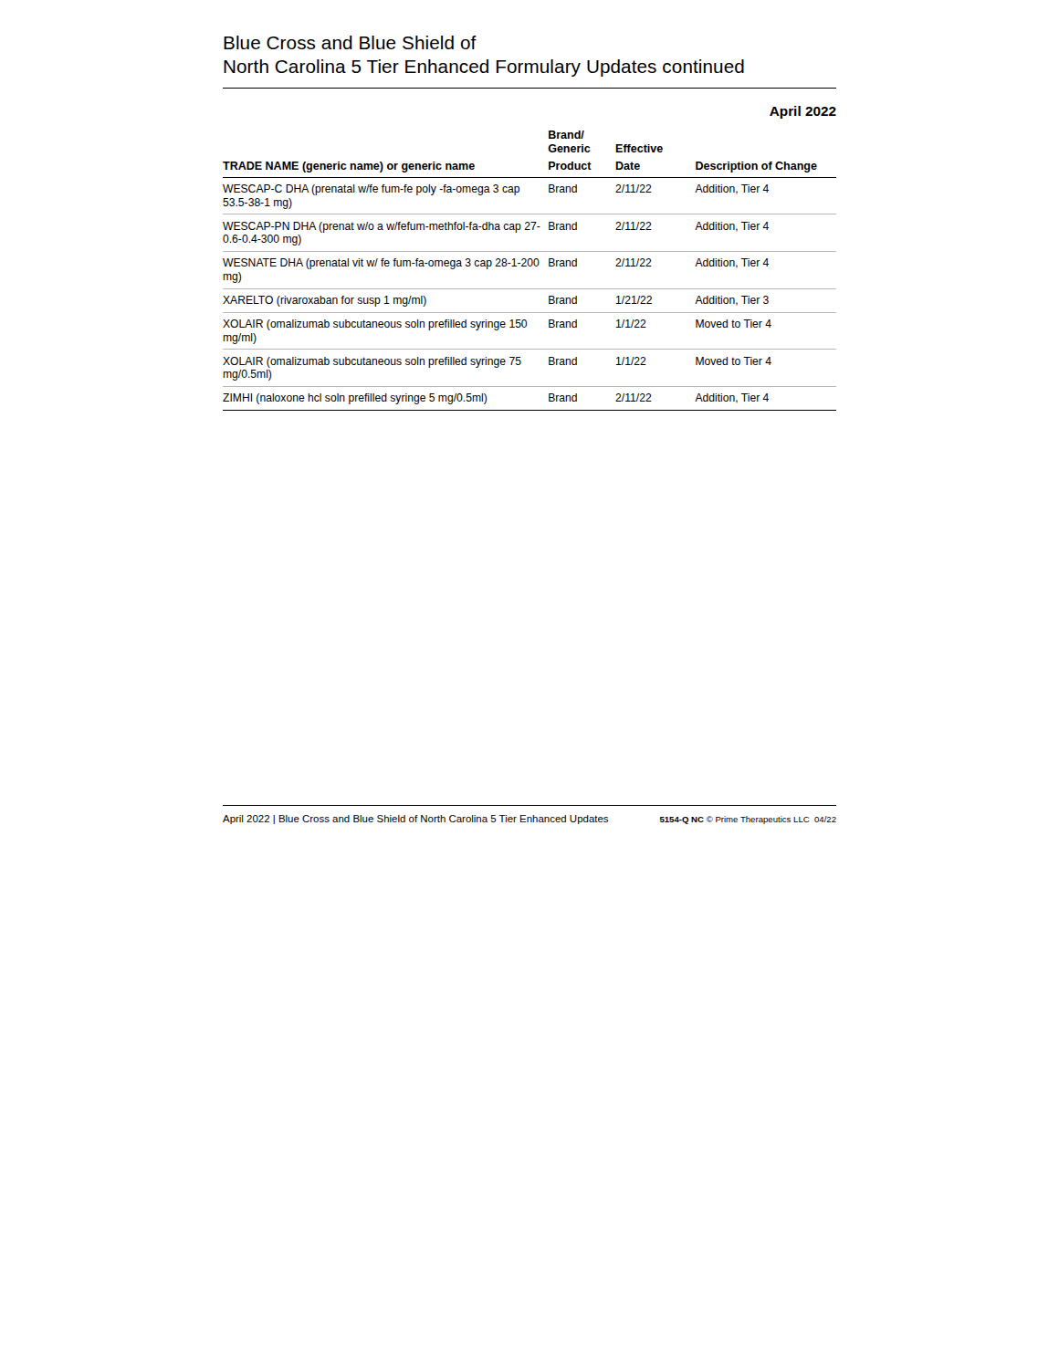Blue Cross and Blue Shield of
North Carolina 5 Tier Enhanced Formulary Updates continued
April 2022
| | Brand/ Generic | Effective | |
| --- | --- | --- | --- |
| TRADE NAME (generic name) or generic name | Product | Date | Description of Change |
| WESCAP-C DHA (prenatal w/fe fum-fe poly -fa-omega 3 cap 53.5-38-1 mg) | Brand | 2/11/22 | Addition, Tier 4 |
| WESCAP-PN DHA (prenat w/o a w/fefum-methfol-fa-dha cap 27-0.6-0.4-300 mg) | Brand | 2/11/22 | Addition, Tier 4 |
| WESNATE DHA (prenatal vit w/ fe fum-fa-omega 3 cap 28-1-200 mg) | Brand | 2/11/22 | Addition, Tier 4 |
| XARELTO (rivaroxaban for susp 1 mg/ml) | Brand | 1/21/22 | Addition, Tier 3 |
| XOLAIR (omalizumab subcutaneous soln prefilled syringe 150 mg/ml) | Brand | 1/1/22 | Moved to Tier 4 |
| XOLAIR (omalizumab subcutaneous soln prefilled syringe 75 mg/0.5ml) | Brand | 1/1/22 | Moved to Tier 4 |
| ZIMHI (naloxone hcl soln prefilled syringe 5 mg/0.5ml) | Brand | 2/11/22 | Addition, Tier 4 |
April 2022 | Blue Cross and Blue Shield of North Carolina 5 Tier Enhanced Updates
5154-Q NC © Prime Therapeutics LLC 04/22